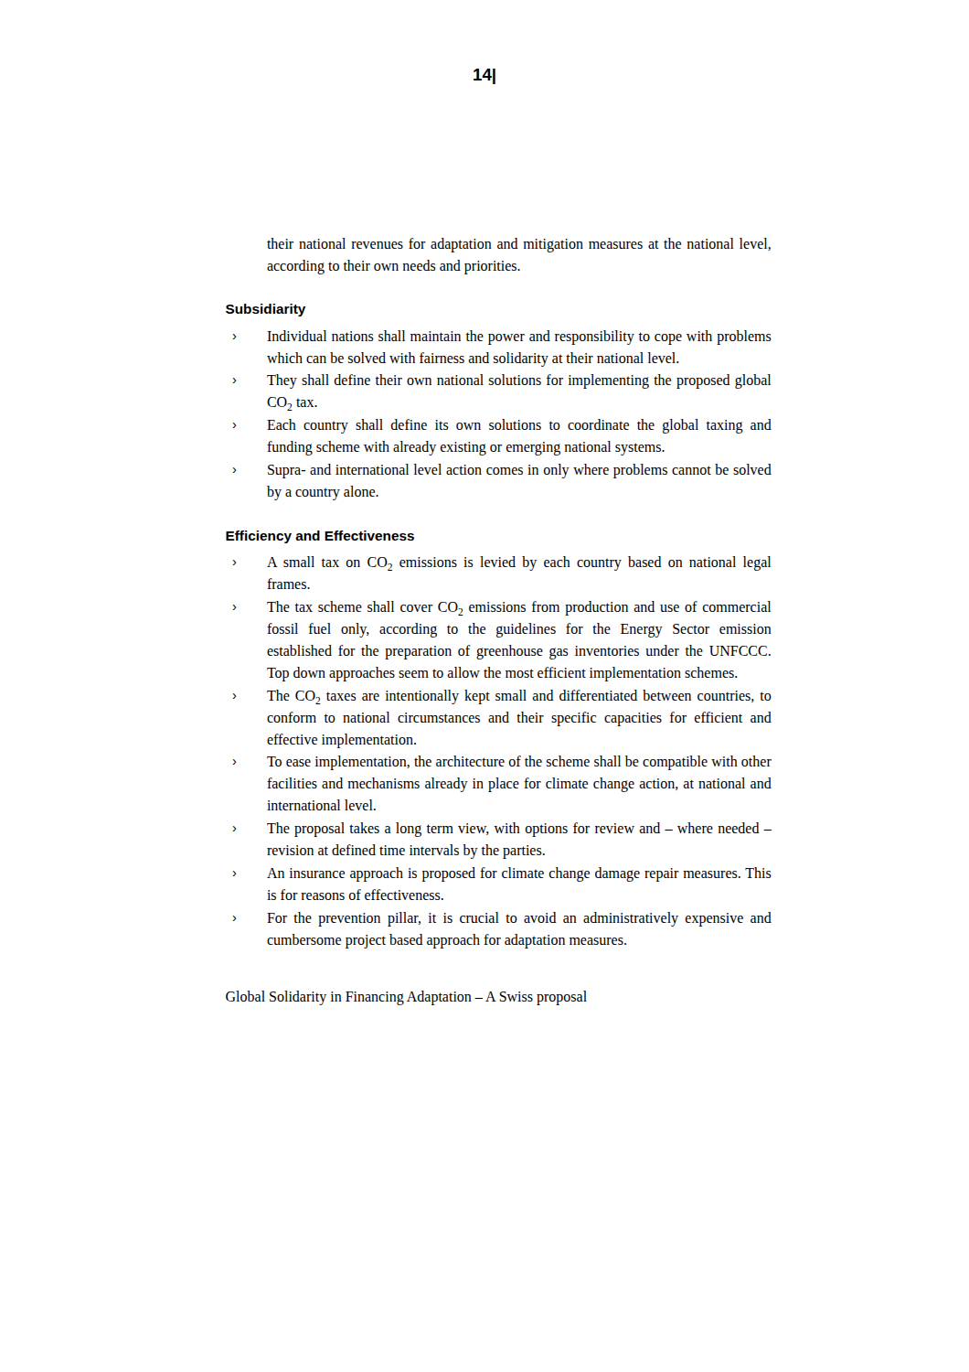14|
their national revenues for adaptation and mitigation measures at the national level, according to their own needs and priorities.
Subsidiarity
Individual nations shall maintain the power and responsibility to cope with problems which can be solved with fairness and solidarity at their national level.
They shall define their own national solutions for implementing the proposed global CO2 tax.
Each country shall define its own solutions to coordinate the global taxing and funding scheme with already existing or emerging national systems.
Supra- and international level action comes in only where problems cannot be solved by a country alone.
Efficiency and Effectiveness
A small tax on CO2 emissions is levied by each country based on national legal frames.
The tax scheme shall cover CO2 emissions from production and use of commercial fossil fuel only, according to the guidelines for the Energy Sector emission established for the preparation of greenhouse gas inventories under the UNFCCC. Top down approaches seem to allow the most efficient implementation schemes.
The CO2 taxes are intentionally kept small and differentiated between countries, to conform to national circumstances and their specific capacities for efficient and effective implementation.
To ease implementation, the architecture of the scheme shall be compatible with other facilities and mechanisms already in place for climate change action, at national and international level.
The proposal takes a long term view, with options for review and – where needed – revision at defined time intervals by the parties.
An insurance approach is proposed for climate change damage repair measures. This is for reasons of effectiveness.
For the prevention pillar, it is crucial to avoid an administratively expensive and cumbersome project based approach for adaptation measures.
Global Solidarity in Financing Adaptation – A Swiss proposal